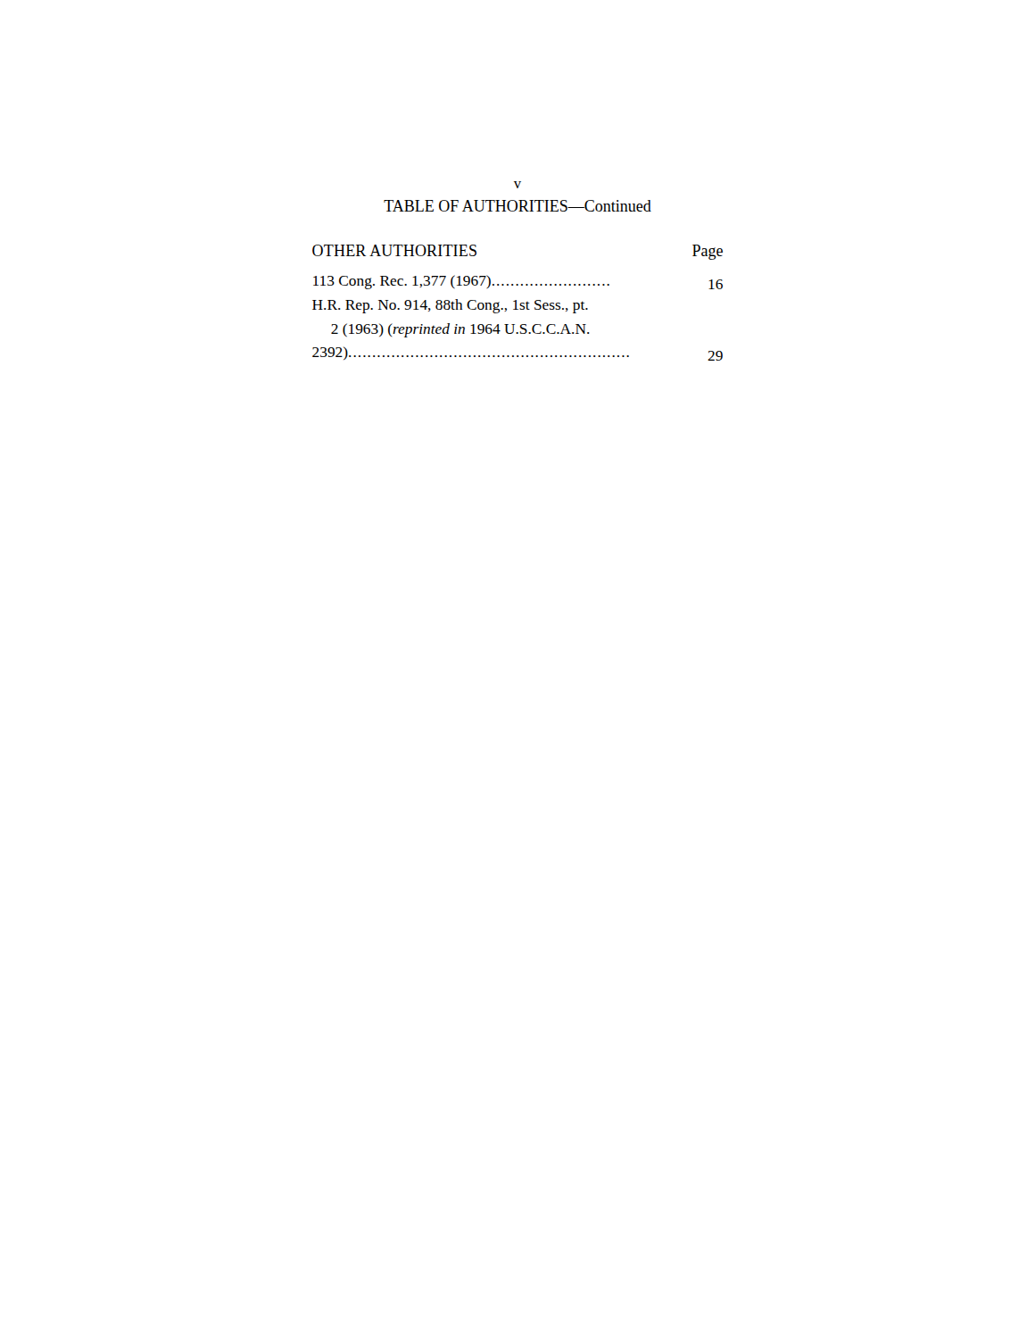v
TABLE OF AUTHORITIES—Continued
OTHER AUTHORITIES Page
| 113 Cong. Rec. 1,377 (1967) ......................... | 16 |
| H.R. Rep. No. 914, 88th Cong., 1st Sess., pt. 2 (1963) ( reprinted in 1964 U.S.C.C.A.N. 2392) ........................................................... | 29 |